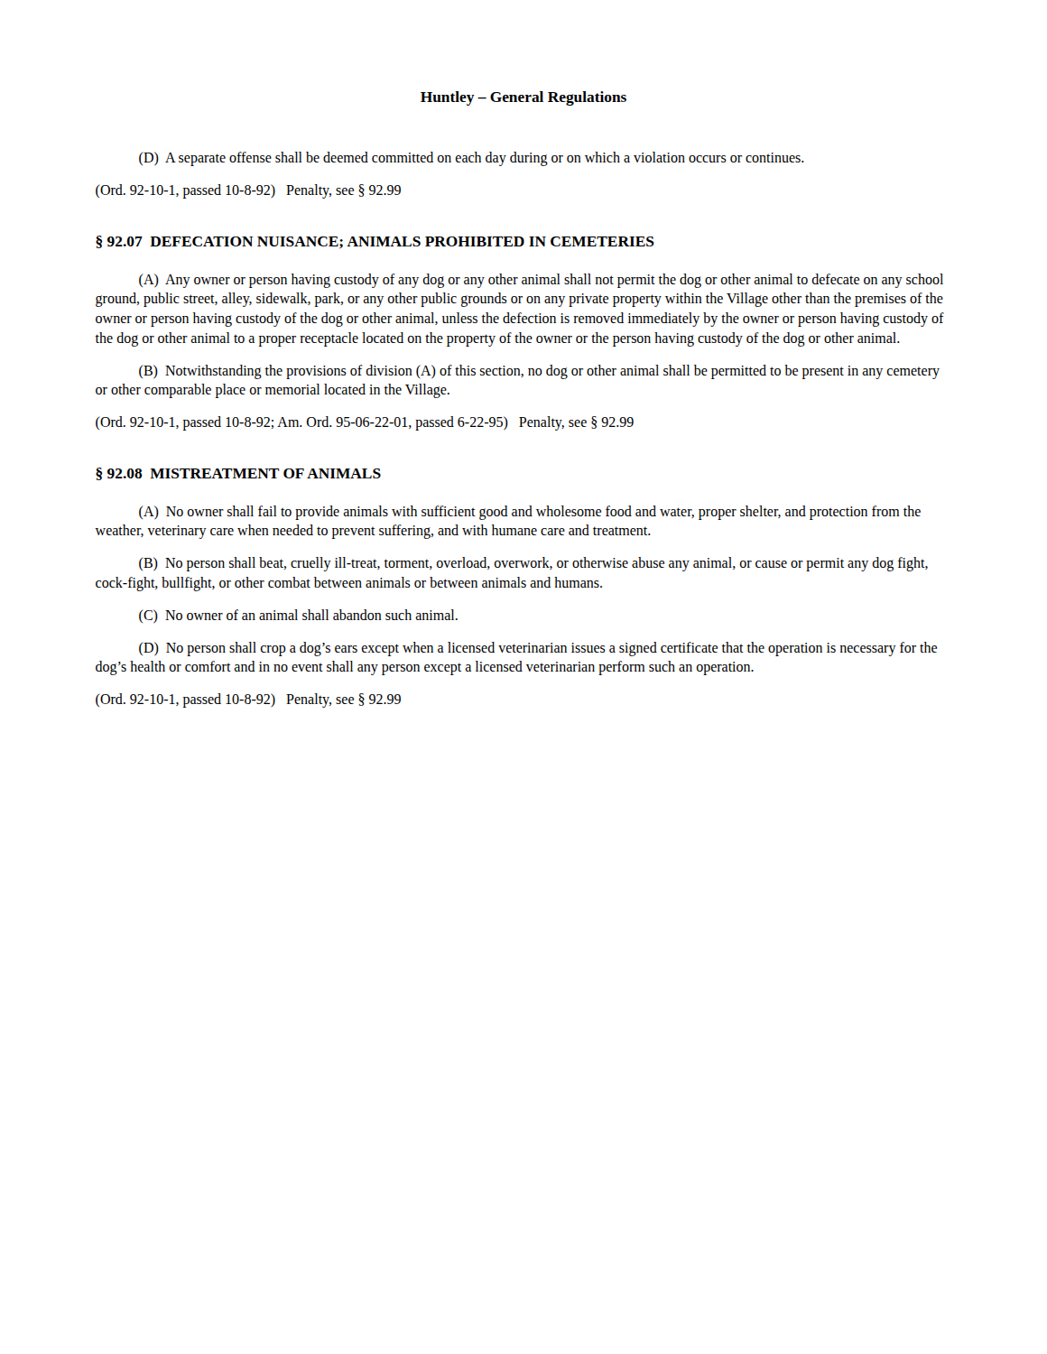Huntley – General Regulations
(D) A separate offense shall be deemed committed on each day during or on which a violation occurs or continues.
(Ord. 92-10-1, passed 10-8-92) Penalty, see § 92.99
§ 92.07 DEFECATION NUISANCE; ANIMALS PROHIBITED IN CEMETERIES
(A) Any owner or person having custody of any dog or any other animal shall not permit the dog or other animal to defecate on any school ground, public street, alley, sidewalk, park, or any other public grounds or on any private property within the Village other than the premises of the owner or person having custody of the dog or other animal, unless the defection is removed immediately by the owner or person having custody of the dog or other animal to a proper receptacle located on the property of the owner or the person having custody of the dog or other animal.
(B) Notwithstanding the provisions of division (A) of this section, no dog or other animal shall be permitted to be present in any cemetery or other comparable place or memorial located in the Village.
(Ord. 92-10-1, passed 10-8-92; Am. Ord. 95-06-22-01, passed 6-22-95) Penalty, see § 92.99
§ 92.08 MISTREATMENT OF ANIMALS
(A) No owner shall fail to provide animals with sufficient good and wholesome food and water, proper shelter, and protection from the weather, veterinary care when needed to prevent suffering, and with humane care and treatment.
(B) No person shall beat, cruelly ill-treat, torment, overload, overwork, or otherwise abuse any animal, or cause or permit any dog fight, cock-fight, bullfight, or other combat between animals or between animals and humans.
(C) No owner of an animal shall abandon such animal.
(D) No person shall crop a dog’s ears except when a licensed veterinarian issues a signed certificate that the operation is necessary for the dog’s health or comfort and in no event shall any person except a licensed veterinarian perform such an operation.
(Ord. 92-10-1, passed 10-8-92) Penalty, see § 92.99